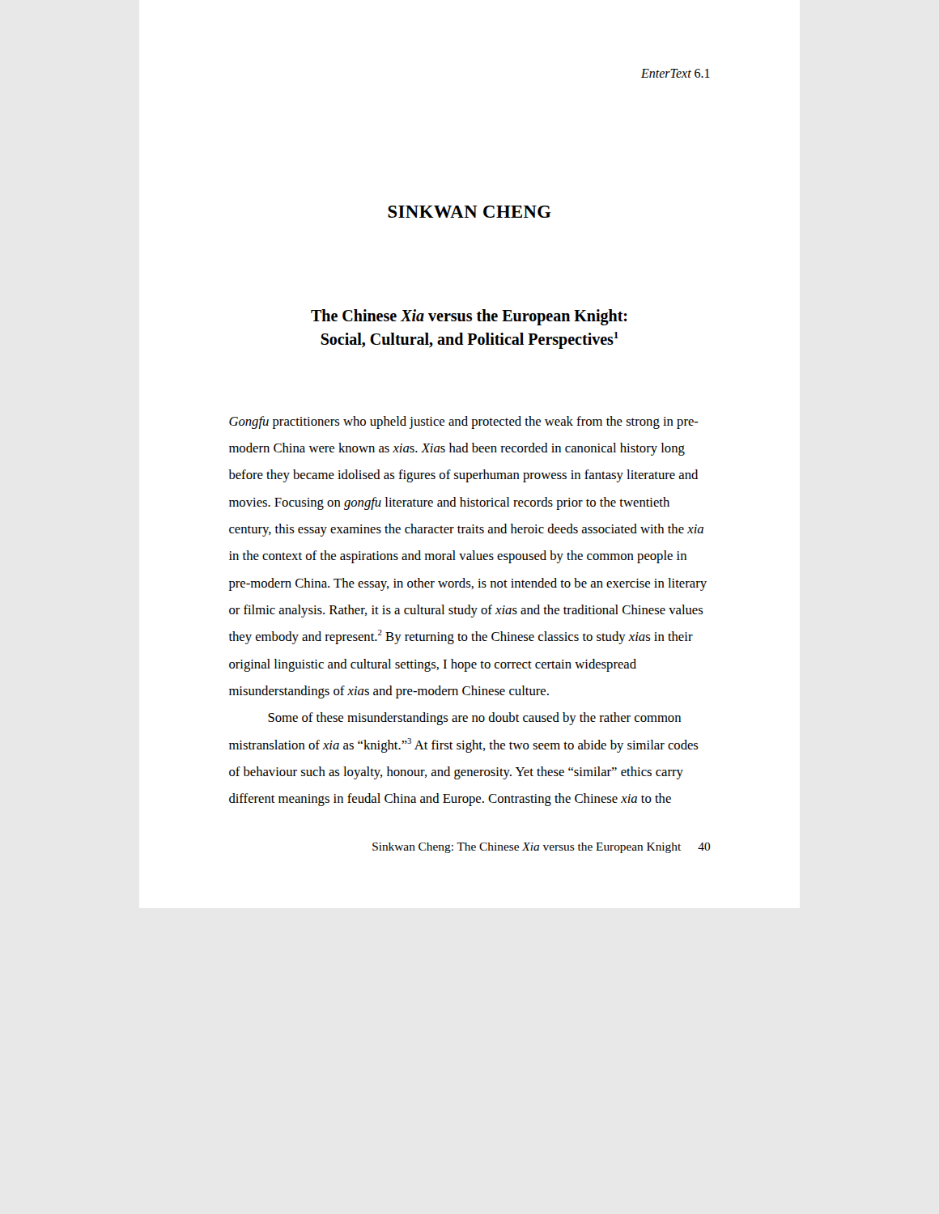EnterText 6.1
SINKWAN CHENG
The Chinese Xia versus the European Knight:
Social, Cultural, and Political Perspectives1
Gongfu practitioners who upheld justice and protected the weak from the strong in pre-modern China were known as xias. Xias had been recorded in canonical history long before they became idolised as figures of superhuman prowess in fantasy literature and movies. Focusing on gongfu literature and historical records prior to the twentieth century, this essay examines the character traits and heroic deeds associated with the xia in the context of the aspirations and moral values espoused by the common people in pre-modern China. The essay, in other words, is not intended to be an exercise in literary or filmic analysis. Rather, it is a cultural study of xias and the traditional Chinese values they embody and represent.2 By returning to the Chinese classics to study xias in their original linguistic and cultural settings, I hope to correct certain widespread misunderstandings of xias and pre-modern Chinese culture.
Some of these misunderstandings are no doubt caused by the rather common mistranslation of xia as “knight.”3 At first sight, the two seem to abide by similar codes of behaviour such as loyalty, honour, and generosity. Yet these “similar” ethics carry different meanings in feudal China and Europe. Contrasting the Chinese xia to the
Sinkwan Cheng: The Chinese Xia versus the European Knight40